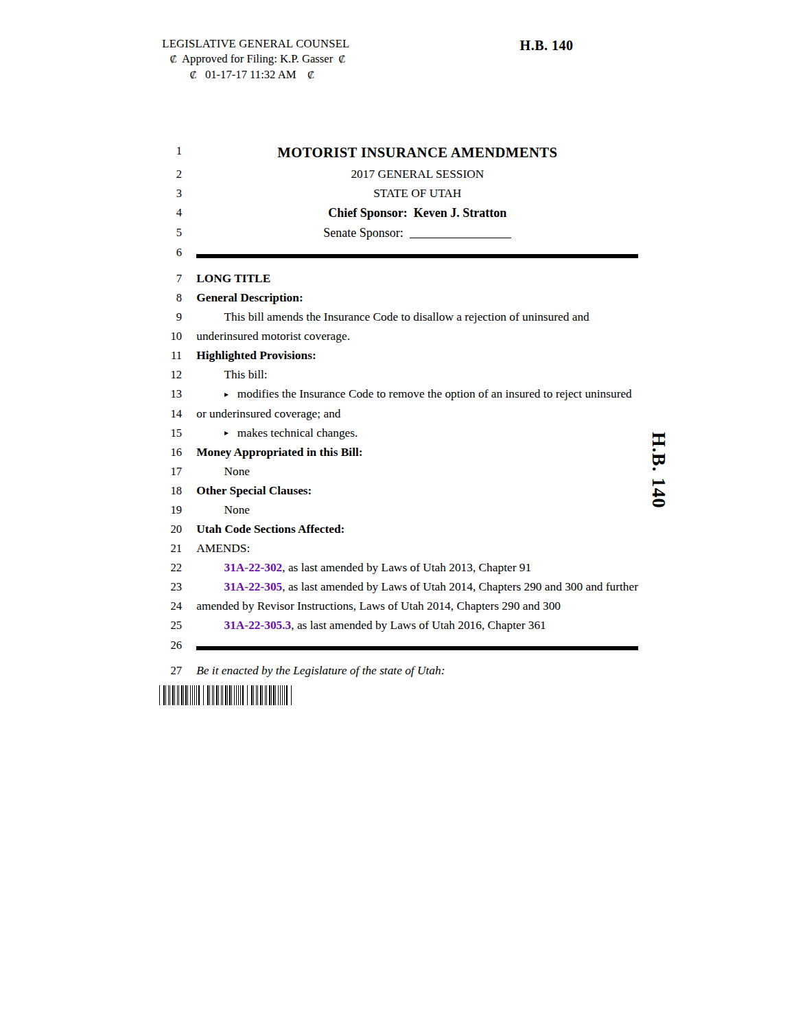LEGISLATIVE GENERAL COUNSEL
₡ Approved for Filing: K.P. Gasser ₡
₡ 01-17-17 11:32 AM ₡
H.B. 140
H.B. 140
1
MOTORIST INSURANCE AMENDMENTS
2
2017 GENERAL SESSION
3
STATE OF UTAH
4
Chief Sponsor: Keven J. Stratton
5
Senate Sponsor:
6
7
LONG TITLE
8
General Description:
9
This bill amends the Insurance Code to disallow a rejection of uninsured and
10
underinsured motorist coverage.
11
Highlighted Provisions:
12
This bill:
13
modifies the Insurance Code to remove the option of an insured to reject uninsured
14
or underinsured coverage; and
15
makes technical changes.
16
Money Appropriated in this Bill:
17
None
18
Other Special Clauses:
19
None
20
Utah Code Sections Affected:
21
AMENDS:
22
31A-22-302, as last amended by Laws of Utah 2013, Chapter 91
23
31A-22-305, as last amended by Laws of Utah 2014, Chapters 290 and 300 and further
24
amended by Revisor Instructions, Laws of Utah 2014, Chapters 290 and 300
25
31A-22-305.3, as last amended by Laws of Utah 2016, Chapter 361
26
27
Be it enacted by the Legislature of the state of Utah: